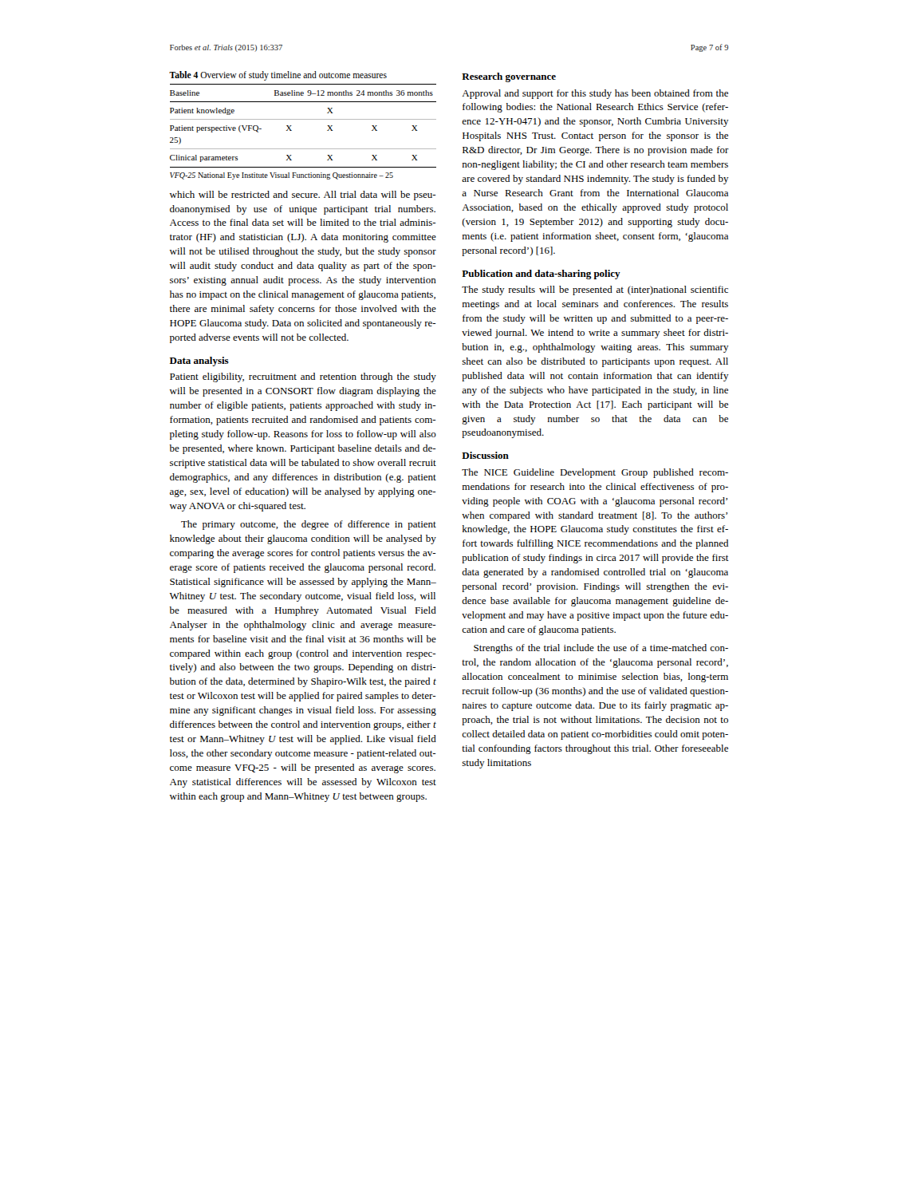Forbes et al. Trials (2015) 16:337
Page 7 of 9
Table 4 Overview of study timeline and outcome measures
| Baseline | Baseline | 9–12 months | 24 months | 36 months |
| --- | --- | --- | --- | --- |
| Patient knowledge | | X | | |
| Patient perspective (VFQ-25) | X | X | X | X |
| Clinical parameters | X | X | X | X |
VFQ-25 National Eye Institute Visual Functioning Questionnaire – 25
which will be restricted and secure. All trial data will be pseudoanonymised by use of unique participant trial numbers. Access to the final data set will be limited to the trial administrator (HF) and statistician (LJ). A data monitoring committee will not be utilised throughout the study, but the study sponsor will audit study conduct and data quality as part of the sponsors’ existing annual audit process. As the study intervention has no impact on the clinical management of glaucoma patients, there are minimal safety concerns for those involved with the HOPE Glaucoma study. Data on solicited and spontaneously reported adverse events will not be collected.
Data analysis
Patient eligibility, recruitment and retention through the study will be presented in a CONSORT flow diagram displaying the number of eligible patients, patients approached with study information, patients recruited and randomised and patients completing study follow-up. Reasons for loss to follow-up will also be presented, where known. Participant baseline details and descriptive statistical data will be tabulated to show overall recruit demographics, and any differences in distribution (e.g. patient age, sex, level of education) will be analysed by applying one-way ANOVA or chi-squared test.
The primary outcome, the degree of difference in patient knowledge about their glaucoma condition will be analysed by comparing the average scores for control patients versus the average score of patients received the glaucoma personal record. Statistical significance will be assessed by applying the Mann–Whitney U test. The secondary outcome, visual field loss, will be measured with a Humphrey Automated Visual Field Analyser in the ophthalmology clinic and average measurements for baseline visit and the final visit at 36 months will be compared within each group (control and intervention respectively) and also between the two groups. Depending on distribution of the data, determined by Shapiro-Wilk test, the paired t test or Wilcoxon test will be applied for paired samples to determine any significant changes in visual field loss. For assessing differences between the control and intervention groups, either t test or Mann–Whitney U test will be applied. Like visual field loss, the other secondary outcome measure - patient-related outcome measure VFQ-25 - will be presented as average scores. Any statistical differences will be assessed by Wilcoxon test within each group and Mann–Whitney U test between groups.
Research governance
Approval and support for this study has been obtained from the following bodies: the National Research Ethics Service (reference 12-YH-0471) and the sponsor, North Cumbria University Hospitals NHS Trust. Contact person for the sponsor is the R&D director, Dr Jim George. There is no provision made for non-negligent liability; the CI and other research team members are covered by standard NHS indemnity. The study is funded by a Nurse Research Grant from the International Glaucoma Association, based on the ethically approved study protocol (version 1, 19 September 2012) and supporting study documents (i.e. patient information sheet, consent form, ‘glaucoma personal record’) [16].
Publication and data-sharing policy
The study results will be presented at (inter)national scientific meetings and at local seminars and conferences. The results from the study will be written up and submitted to a peer-reviewed journal. We intend to write a summary sheet for distribution in, e.g., ophthalmology waiting areas. This summary sheet can also be distributed to participants upon request. All published data will not contain information that can identify any of the subjects who have participated in the study, in line with the Data Protection Act [17]. Each participant will be given a study number so that the data can be pseudoanonymised.
Discussion
The NICE Guideline Development Group published recommendations for research into the clinical effectiveness of providing people with COAG with a ‘glaucoma personal record’ when compared with standard treatment [8]. To the authors’ knowledge, the HOPE Glaucoma study constitutes the first effort towards fulfilling NICE recommendations and the planned publication of study findings in circa 2017 will provide the first data generated by a randomised controlled trial on ‘glaucoma personal record’ provision. Findings will strengthen the evidence base available for glaucoma management guideline development and may have a positive impact upon the future education and care of glaucoma patients.
Strengths of the trial include the use of a time-matched control, the random allocation of the ‘glaucoma personal record’, allocation concealment to minimise selection bias, long-term recruit follow-up (36 months) and the use of validated questionnaires to capture outcome data. Due to its fairly pragmatic approach, the trial is not without limitations. The decision not to collect detailed data on patient co-morbidities could omit potential confounding factors throughout this trial. Other foreseeable study limitations